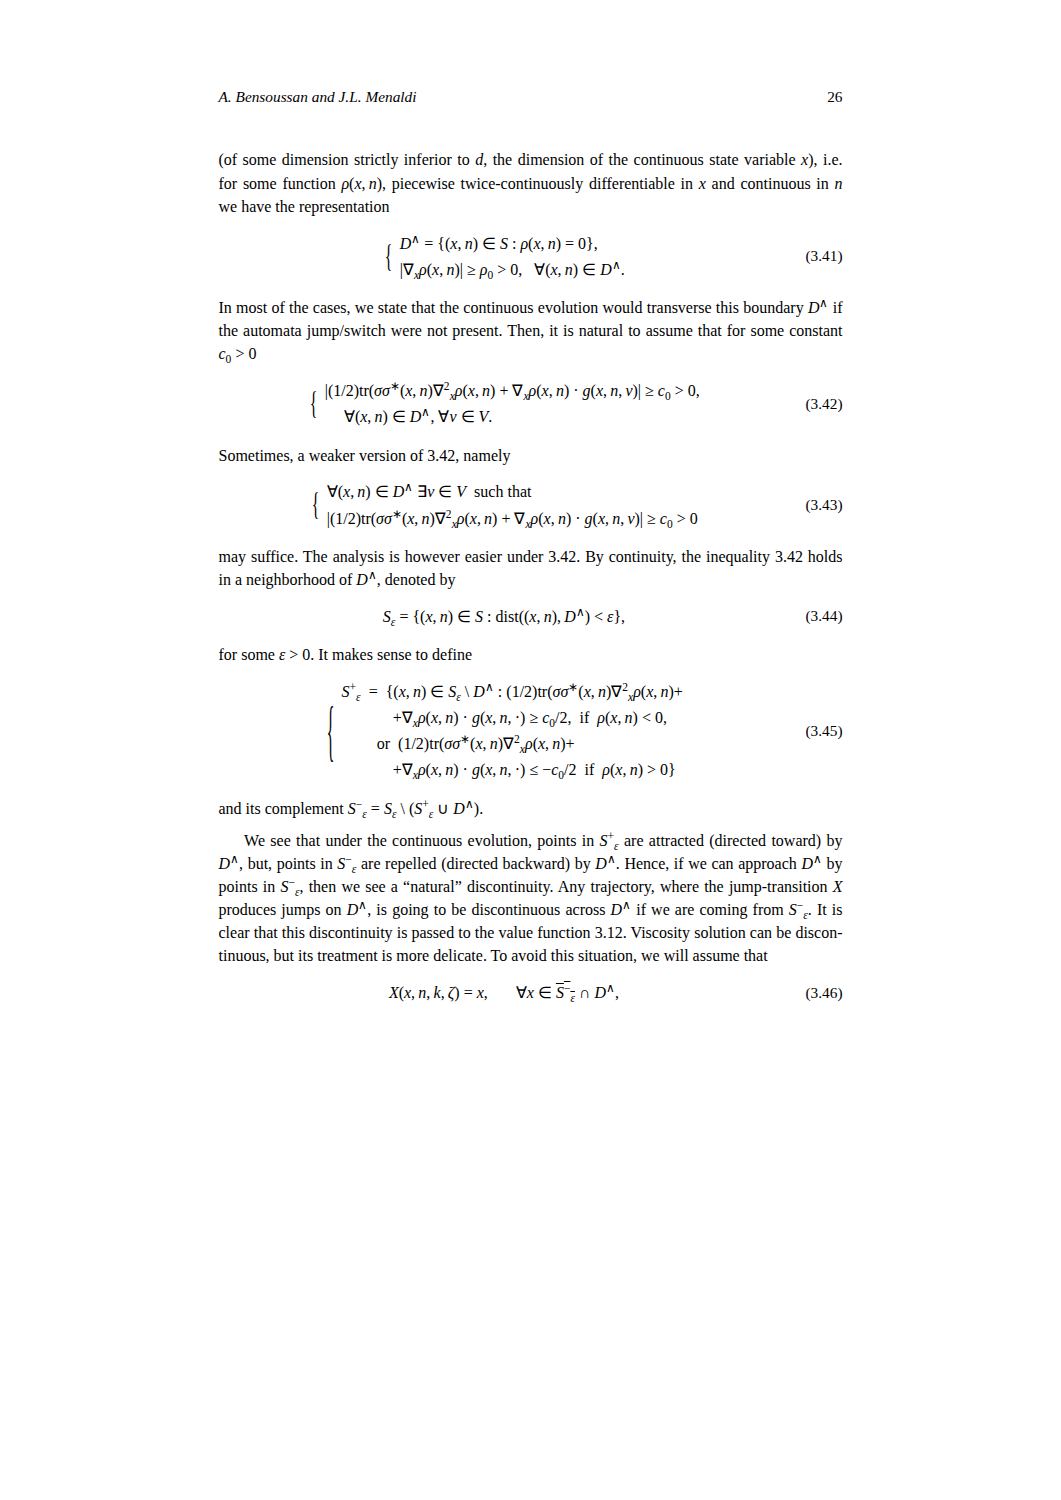A. Bensoussan and J.L. Menaldi 26
(of some dimension strictly inferior to d, the dimension of the continuous state variable x), i.e. for some function ρ(x, n), piecewise twice-continuously differentiable in x and continuous in n we have the representation
{
D∧ = {(x, n) ∈ S : ρ(x, n) = 0},
|∇xρ(x, n)| ≥ ρ0 > 0, ∀(x, n) ∈ D∧.
(3.41)
In most of the cases, we state that the continuous evolution would transverse this boundary D∧ if the automata jump/switch were not present. Then, it is natural to assume that for some constant c0 > 0
{
|(1/2)tr(σσ∗(x, n)∇2xρ(x, n) + ∇xρ(x, n) · g(x, n, v)| ≥ c0 > 0,
∀(x, n) ∈ D∧, ∀v ∈ V.
(3.42)
Sometimes, a weaker version of 3.42, namely
{
∀(x, n) ∈ D∧ ∃v ∈ V such that
|(1/2)tr(σσ∗(x, n)∇2xρ(x, n) + ∇xρ(x, n) · g(x, n, v)| ≥ c0 > 0
(3.43)
may suffice. The analysis is however easier under 3.42. By continuity, the inequality 3.42 holds in a neighborhood of D∧, denoted by
Sε = {(x, n) ∈ S : dist((x, n), D∧) < ε},
(3.44)
for some ε > 0. It makes sense to define
{
S+ε = {(x, n) ∈ Sε \ D∧ : (1/2)tr(σσ∗(x, n)∇2xρ(x, n)+
+∇xρ(x, n) · g(x, n, ·) ≥ c0/2, if ρ(x, n) < 0,
or (1/2)tr(σσ∗(x, n)∇2xρ(x, n)+
+∇xρ(x, n) · g(x, n, ·) ≤ −c0/2 if ρ(x, n) > 0}
(3.45)
and its complement S−ε = Sε \ (S+ε ∪ D∧).
We see that under the continuous evolution, points in S+ε are attracted (directed toward) by D∧, but, points in S−ε are repelled (directed backward) by D∧. Hence, if we can approach D∧ by points in S−ε, then we see a “natural” discontinuity. Any trajectory, where the jump-transition X produces jumps on D∧, is going to be discontinuous across D∧ if we are coming from S−ε. It is clear that this discontinuity is passed to the value function 3.12. Viscosity solution can be discontinuous, but its treatment is more delicate. To avoid this situation, we will assume that
X(x, n, k, ζ) = x, ∀x ∈ S−ε ∩ D∧,
(3.46)